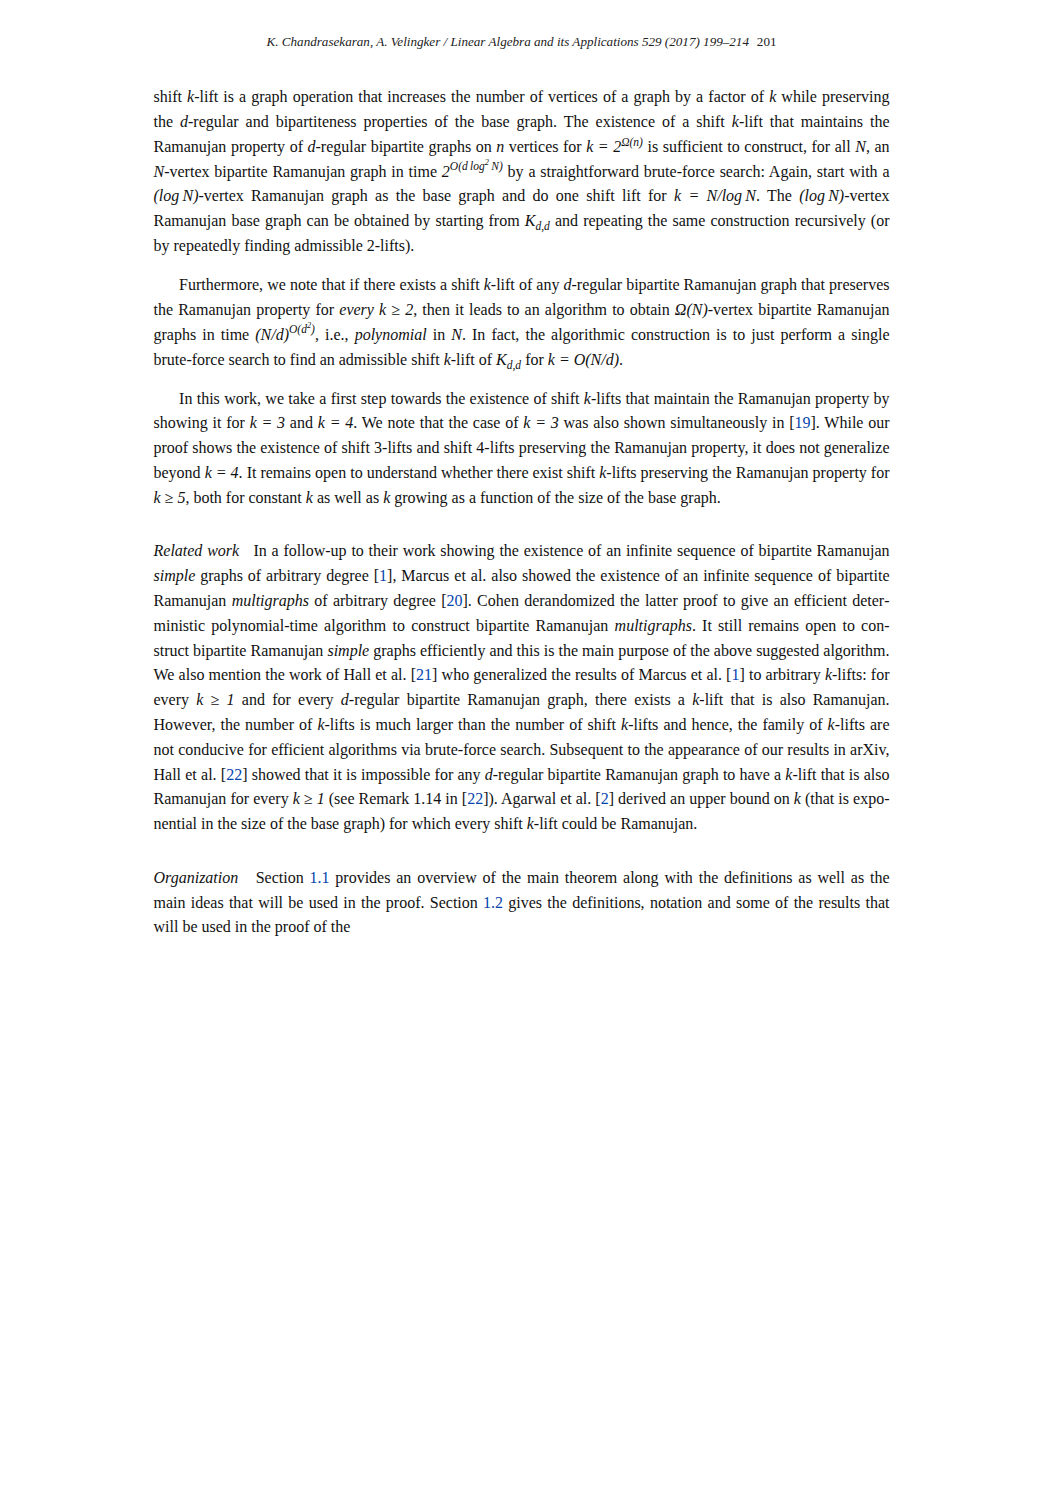K. Chandrasekaran, A. Velingker / Linear Algebra and its Applications 529 (2017) 199–214201
shift k-lift is a graph operation that increases the number of vertices of a graph by a factor of k while preserving the d-regular and bipartiteness properties of the base graph. The existence of a shift k-lift that maintains the Ramanujan property of d-regular bipartite graphs on n vertices for k = 2Ω(n) is sufficient to construct, for all N, an N-vertex bipartite Ramanujan graph in time 2O(d log2 N) by a straightforward brute-force search: Again, start with a (log N)-vertex Ramanujan graph as the base graph and do one shift lift for k = N/log N. The (log N)-vertex Ramanujan base graph can be obtained by starting from Kd,d and repeating the same construction recursively (or by repeatedly finding admissible 2-lifts).
Furthermore, we note that if there exists a shift k-lift of any d-regular bipartite Ramanujan graph that preserves the Ramanujan property for every k ≥ 2, then it leads to an algorithm to obtain Ω(N)-vertex bipartite Ramanujan graphs in time (N/d)O(d2), i.e., polynomial in N. In fact, the algorithmic construction is to just perform a single brute-force search to find an admissible shift k-lift of Kd,d for k = O(N/d).
In this work, we take a first step towards the existence of shift k-lifts that maintain the Ramanujan property by showing it for k = 3 and k = 4. We note that the case of k = 3 was also shown simultaneously in [19]. While our proof shows the existence of shift 3-lifts and shift 4-lifts preserving the Ramanujan property, it does not generalize beyond k = 4. It remains open to understand whether there exist shift k-lifts preserving the Ramanujan property for k ≥ 5, both for constant k as well as k growing as a function of the size of the base graph.
Related work In a follow-up to their work showing the existence of an infinite sequence of bipartite Ramanujan simple graphs of arbitrary degree [1], Marcus et al. also showed the existence of an infinite sequence of bipartite Ramanujan multigraphs of arbitrary degree [20]. Cohen derandomized the latter proof to give an efficient deterministic polynomial-time algorithm to construct bipartite Ramanujan multigraphs. It still remains open to construct bipartite Ramanujan simple graphs efficiently and this is the main purpose of the above suggested algorithm. We also mention the work of Hall et al. [21] who generalized the results of Marcus et al. [1] to arbitrary k-lifts: for every k ≥ 1 and for every d-regular bipartite Ramanujan graph, there exists a k-lift that is also Ramanujan. However, the number of k-lifts is much larger than the number of shift k-lifts and hence, the family of k-lifts are not conducive for efficient algorithms via brute-force search. Subsequent to the appearance of our results in arXiv, Hall et al. [22] showed that it is impossible for any d-regular bipartite Ramanujan graph to have a k-lift that is also Ramanujan for every k ≥ 1 (see Remark 1.14 in [22]). Agarwal et al. [2] derived an upper bound on k (that is exponential in the size of the base graph) for which every shift k-lift could be Ramanujan.
Organization Section 1.1 provides an overview of the main theorem along with the definitions as well as the main ideas that will be used in the proof. Section 1.2 gives the definitions, notation and some of the results that will be used in the proof of the